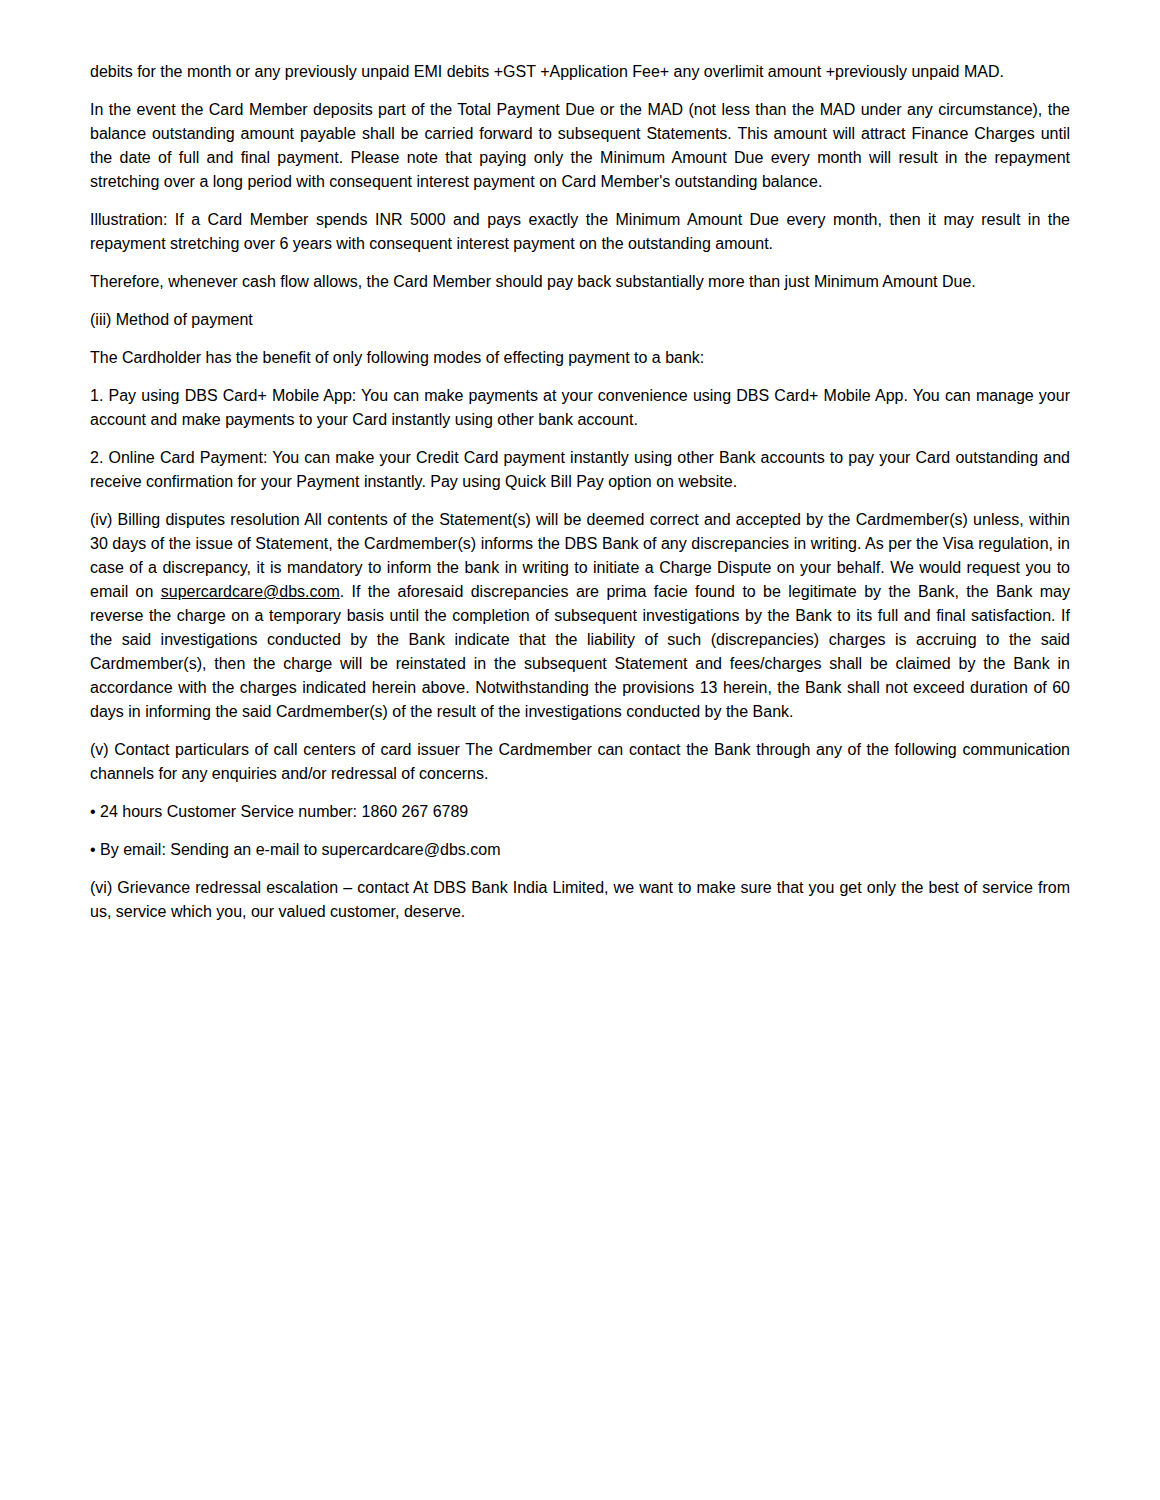debits for the month or any previously unpaid EMI debits +GST +Application Fee+ any overlimit amount +previously unpaid MAD.
In the event the Card Member deposits part of the Total Payment Due or the MAD (not less than the MAD under any circumstance), the balance outstanding amount payable shall be carried forward to subsequent Statements. This amount will attract Finance Charges until the date of full and final payment. Please note that paying only the Minimum Amount Due every month will result in the repayment stretching over a long period with consequent interest payment on Card Member's outstanding balance.
Illustration: If a Card Member spends INR 5000 and pays exactly the Minimum Amount Due every month, then it may result in the repayment stretching over 6 years with consequent interest payment on the outstanding amount.
Therefore, whenever cash flow allows, the Card Member should pay back substantially more than just Minimum Amount Due.
(iii) Method of payment
The Cardholder has the benefit of only following modes of effecting payment to a bank:
1. Pay using DBS Card+ Mobile App: You can make payments at your convenience using DBS Card+ Mobile App. You can manage your account and make payments to your Card instantly using other bank account.
2. Online Card Payment: You can make your Credit Card payment instantly using other Bank accounts to pay your Card outstanding and receive confirmation for your Payment instantly. Pay using Quick Bill Pay option on website.
(iv) Billing disputes resolution All contents of the Statement(s) will be deemed correct and accepted by the Cardmember(s) unless, within 30 days of the issue of Statement, the Cardmember(s) informs the DBS Bank of any discrepancies in writing. As per the Visa regulation, in case of a discrepancy, it is mandatory to inform the bank in writing to initiate a Charge Dispute on your behalf. We would request you to email on supercardcare@dbs.com. If the aforesaid discrepancies are prima facie found to be legitimate by the Bank, the Bank may reverse the charge on a temporary basis until the completion of subsequent investigations by the Bank to its full and final satisfaction. If the said investigations conducted by the Bank indicate that the liability of such (discrepancies) charges is accruing to the said Cardmember(s), then the charge will be reinstated in the subsequent Statement and fees/charges shall be claimed by the Bank in accordance with the charges indicated herein above. Notwithstanding the provisions 13 herein, the Bank shall not exceed duration of 60 days in informing the said Cardmember(s) of the result of the investigations conducted by the Bank.
(v) Contact particulars of call centers of card issuer The Cardmember can contact the Bank through any of the following communication channels for any enquiries and/or redressal of concerns.
• 24 hours Customer Service number: 1860 267 6789
• By email: Sending an e-mail to supercardcare@dbs.com
(vi) Grievance redressal escalation – contact At DBS Bank India Limited, we want to make sure that you get only the best of service from us, service which you, our valued customer, deserve.